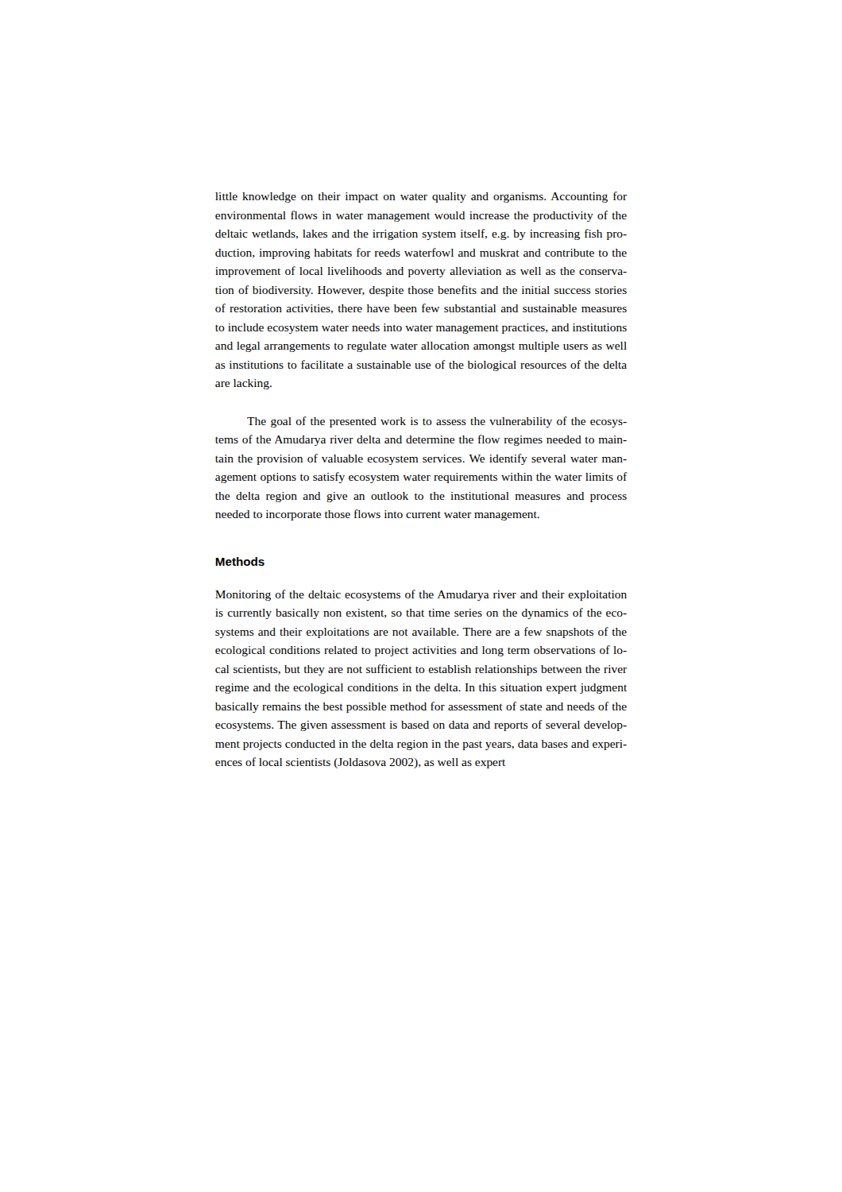little knowledge on their impact on water quality and organisms. Accounting for environmental flows in water management would increase the productivity of the deltaic wetlands, lakes and the irrigation system itself, e.g. by increasing fish production, improving habitats for reeds waterfowl and muskrat and contribute to the improvement of local livelihoods and poverty alleviation as well as the conservation of biodiversity. However, despite those benefits and the initial success stories of restoration activities, there have been few substantial and sustainable measures to include ecosystem water needs into water management practices, and institutions and legal arrangements to regulate water allocation amongst multiple users as well as institutions to facilitate a sustainable use of the biological resources of the delta are lacking.
The goal of the presented work is to assess the vulnerability of the ecosystems of the Amudarya river delta and determine the flow regimes needed to maintain the provision of valuable ecosystem services. We identify several water management options to satisfy ecosystem water requirements within the water limits of the delta region and give an outlook to the institutional measures and process needed to incorporate those flows into current water management.
Methods
Monitoring of the deltaic ecosystems of the Amudarya river and their exploitation is currently basically non existent, so that time series on the dynamics of the ecosystems and their exploitations are not available. There are a few snapshots of the ecological conditions related to project activities and long term observations of local scientists, but they are not sufficient to establish relationships between the river regime and the ecological conditions in the delta. In this situation expert judgment basically remains the best possible method for assessment of state and needs of the ecosystems. The given assessment is based on data and reports of several development projects conducted in the delta region in the past years, data bases and experiences of local scientists (Joldasova 2002), as well as expert